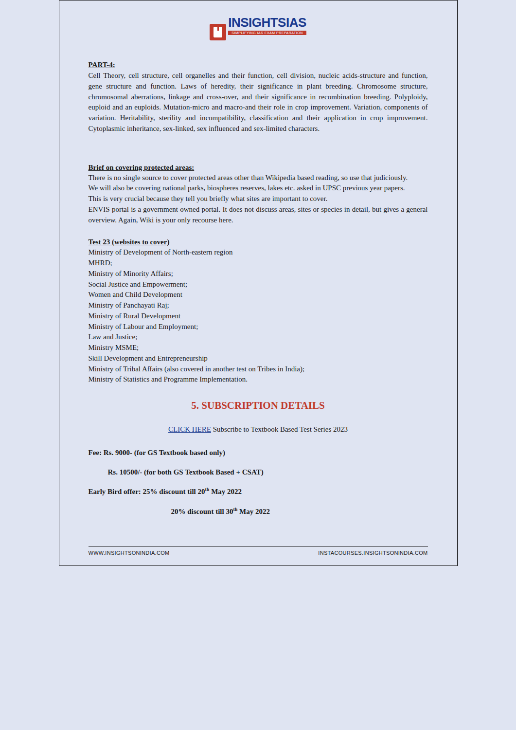INSIGHTS IAS SIMPLIFYING IAS EXAM PREPARATION
PART-4:
Cell Theory, cell structure, cell organelles and their function, cell division, nucleic acids-structure and function, gene structure and function. Laws of heredity, their significance in plant breeding. Chromosome structure, chromosomal aberrations, linkage and cross-over, and their significance in recombination breeding. Polyploidy, euploid and an euploids. Mutation-micro and macro-and their role in crop improvement. Variation, components of variation. Heritability, sterility and incompatibility, classification and their application in crop improvement. Cytoplasmic inheritance, sex-linked, sex influenced and sex-limited characters.
Brief on covering protected areas:
There is no single source to cover protected areas other than Wikipedia based reading, so use that judiciously.
We will also be covering national parks, biospheres reserves, lakes etc. asked in UPSC previous year papers.
This is very crucial because they tell you briefly what sites are important to cover.
ENVIS portal is a government owned portal. It does not discuss areas, sites or species in detail, but gives a general overview. Again, Wiki is your only recourse here.
Test 23 (websites to cover)
Ministry of Development of North-eastern region
MHRD;
Ministry of Minority Affairs;
Social Justice and Empowerment;
Women and Child Development
Ministry of Panchayati Raj;
Ministry of Rural Development
Ministry of Labour and Employment;
Law and Justice;
Ministry MSME;
Skill Development and Entrepreneurship
Ministry of Tribal Affairs (also covered in another test on Tribes in India);
Ministry of Statistics and Programme Implementation.
5. SUBSCRIPTION DETAILS
CLICK HERE Subscribe to Textbook Based Test Series 2023
Fee: Rs. 9000- (for GS Textbook based only)
Rs. 10500/- (for both GS Textbook Based + CSAT)
Early Bird offer: 25% discount till 20th May 2022
20% discount till 30th May 2022
WWW.INSIGHTSONINDIA.COM INSTACOURSES.INSIGHTSONINDIA.COM